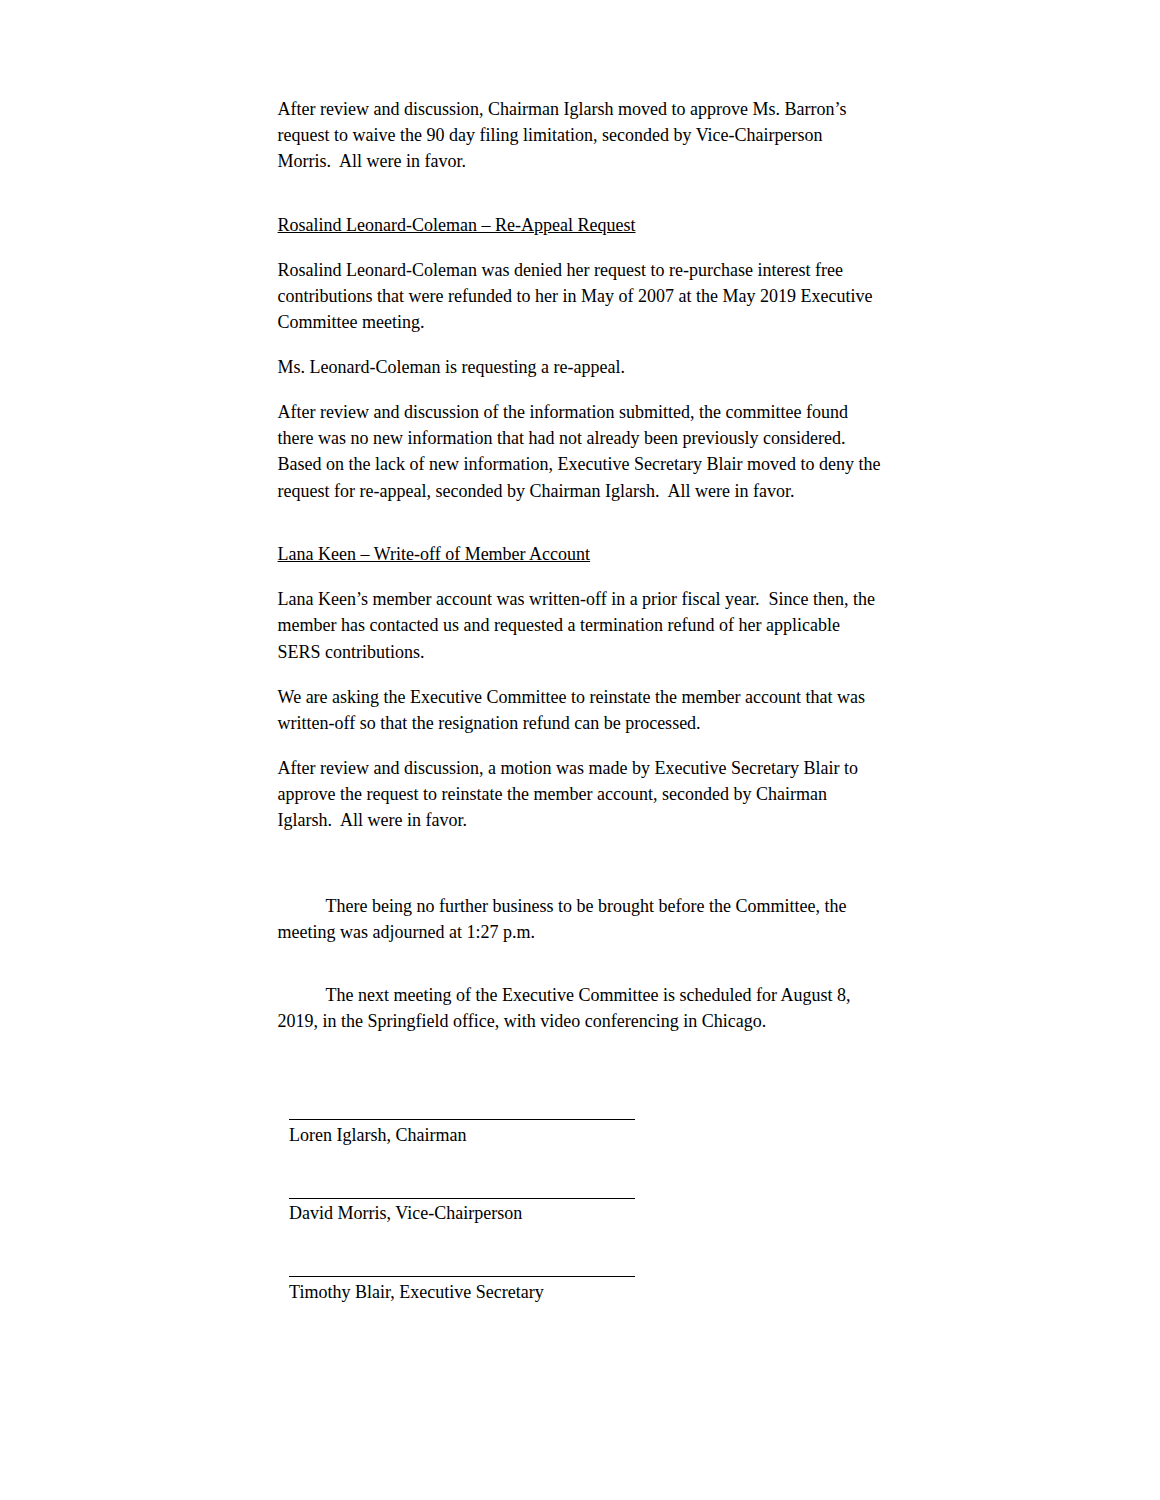After review and discussion, Chairman Iglarsh moved to approve Ms. Barron’s request to waive the 90 day filing limitation, seconded by Vice-Chairperson Morris. All were in favor.
Rosalind Leonard-Coleman – Re-Appeal Request
Rosalind Leonard-Coleman was denied her request to re-purchase interest free contributions that were refunded to her in May of 2007 at the May 2019 Executive Committee meeting.
Ms. Leonard-Coleman is requesting a re-appeal.
After review and discussion of the information submitted, the committee found there was no new information that had not already been previously considered. Based on the lack of new information, Executive Secretary Blair moved to deny the request for re-appeal, seconded by Chairman Iglarsh. All were in favor.
Lana Keen – Write-off of Member Account
Lana Keen’s member account was written-off in a prior fiscal year. Since then, the member has contacted us and requested a termination refund of her applicable SERS contributions.
We are asking the Executive Committee to reinstate the member account that was written-off so that the resignation refund can be processed.
After review and discussion, a motion was made by Executive Secretary Blair to approve the request to reinstate the member account, seconded by Chairman Iglarsh. All were in favor.
There being no further business to be brought before the Committee, the meeting was adjourned at 1:27 p.m.
The next meeting of the Executive Committee is scheduled for August 8, 2019, in the Springfield office, with video conferencing in Chicago.
Loren Iglarsh, Chairman
David Morris, Vice-Chairperson
Timothy Blair, Executive Secretary